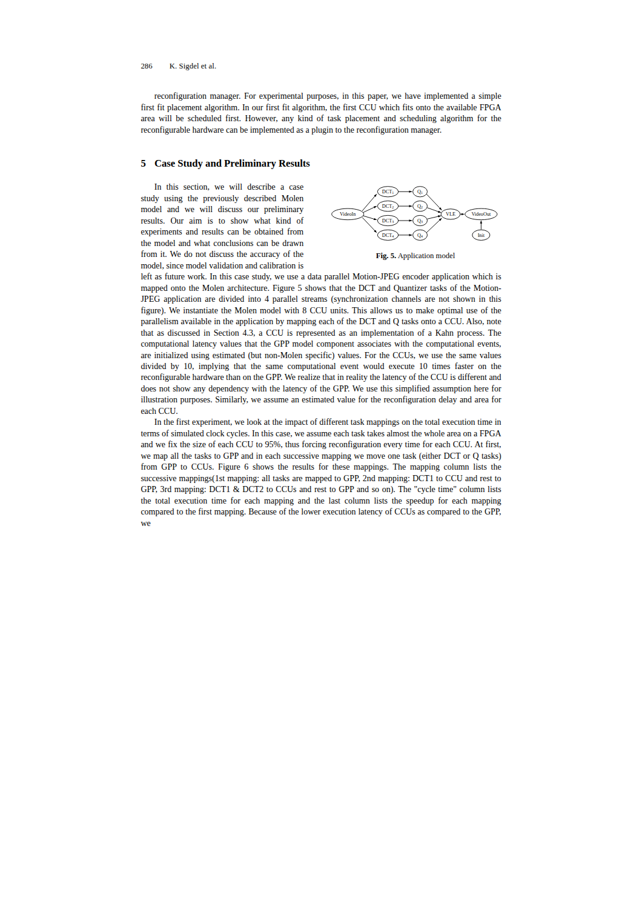286 K. Sigdel et al.
reconfiguration manager. For experimental purposes, in this paper, we have implemented a simple first fit placement algorithm. In our first fit algorithm, the first CCU which fits onto the available FPGA area will be scheduled first. However, any kind of task placement and scheduling algorithm for the reconfigurable hardware can be implemented as a plugin to the reconfiguration manager.
5 Case Study and Preliminary Results
VideoIn DCT1 DCT2 DCT3 DCT4 Q1 Q2 Q3 Q4 VLE VideoOut Init
Fig. 5. Application model
In this section, we will describe a case study using the previously described Molen model and we will discuss our preliminary results. Our aim is to show what kind of experiments and results can be obtained from the model and what conclusions can be drawn from it. We do not discuss the accuracy of the model, since model validation and calibration is left as future work. In this case study, we use a data parallel Motion-JPEG encoder application which is mapped onto the Molen architecture. Figure 5 shows that the DCT and Quantizer tasks of the Motion-JPEG application are divided into 4 parallel streams (synchronization channels are not shown in this figure). We instantiate the Molen model with 8 CCU units. This allows us to make optimal use of the parallelism available in the application by mapping each of the DCT and Q tasks onto a CCU. Also, note that as discussed in Section 4.3, a CCU is represented as an implementation of a Kahn process. The computational latency values that the GPP model component associates with the computational events, are initialized using estimated (but non-Molen specific) values. For the CCUs, we use the same values divided by 10, implying that the same computational event would execute 10 times faster on the reconfigurable hardware than on the GPP. We realize that in reality the latency of the CCU is different and does not show any dependency with the latency of the GPP. We use this simplified assumption here for illustration purposes. Similarly, we assume an estimated value for the reconfiguration delay and area for each CCU.
In the first experiment, we look at the impact of different task mappings on the total execution time in terms of simulated clock cycles. In this case, we assume each task takes almost the whole area on a FPGA and we fix the size of each CCU to 95%, thus forcing reconfiguration every time for each CCU. At first, we map all the tasks to GPP and in each successive mapping we move one task (either DCT or Q tasks) from GPP to CCUs. Figure 6 shows the results for these mappings. The mapping column lists the successive mappings(1st mapping: all tasks are mapped to GPP, 2nd mapping: DCT1 to CCU and rest to GPP, 3rd mapping: DCT1 & DCT2 to CCUs and rest to GPP and so on). The "cycle time" column lists the total execution time for each mapping and the last column lists the speedup for each mapping compared to the first mapping. Because of the lower execution latency of CCUs as compared to the GPP, we